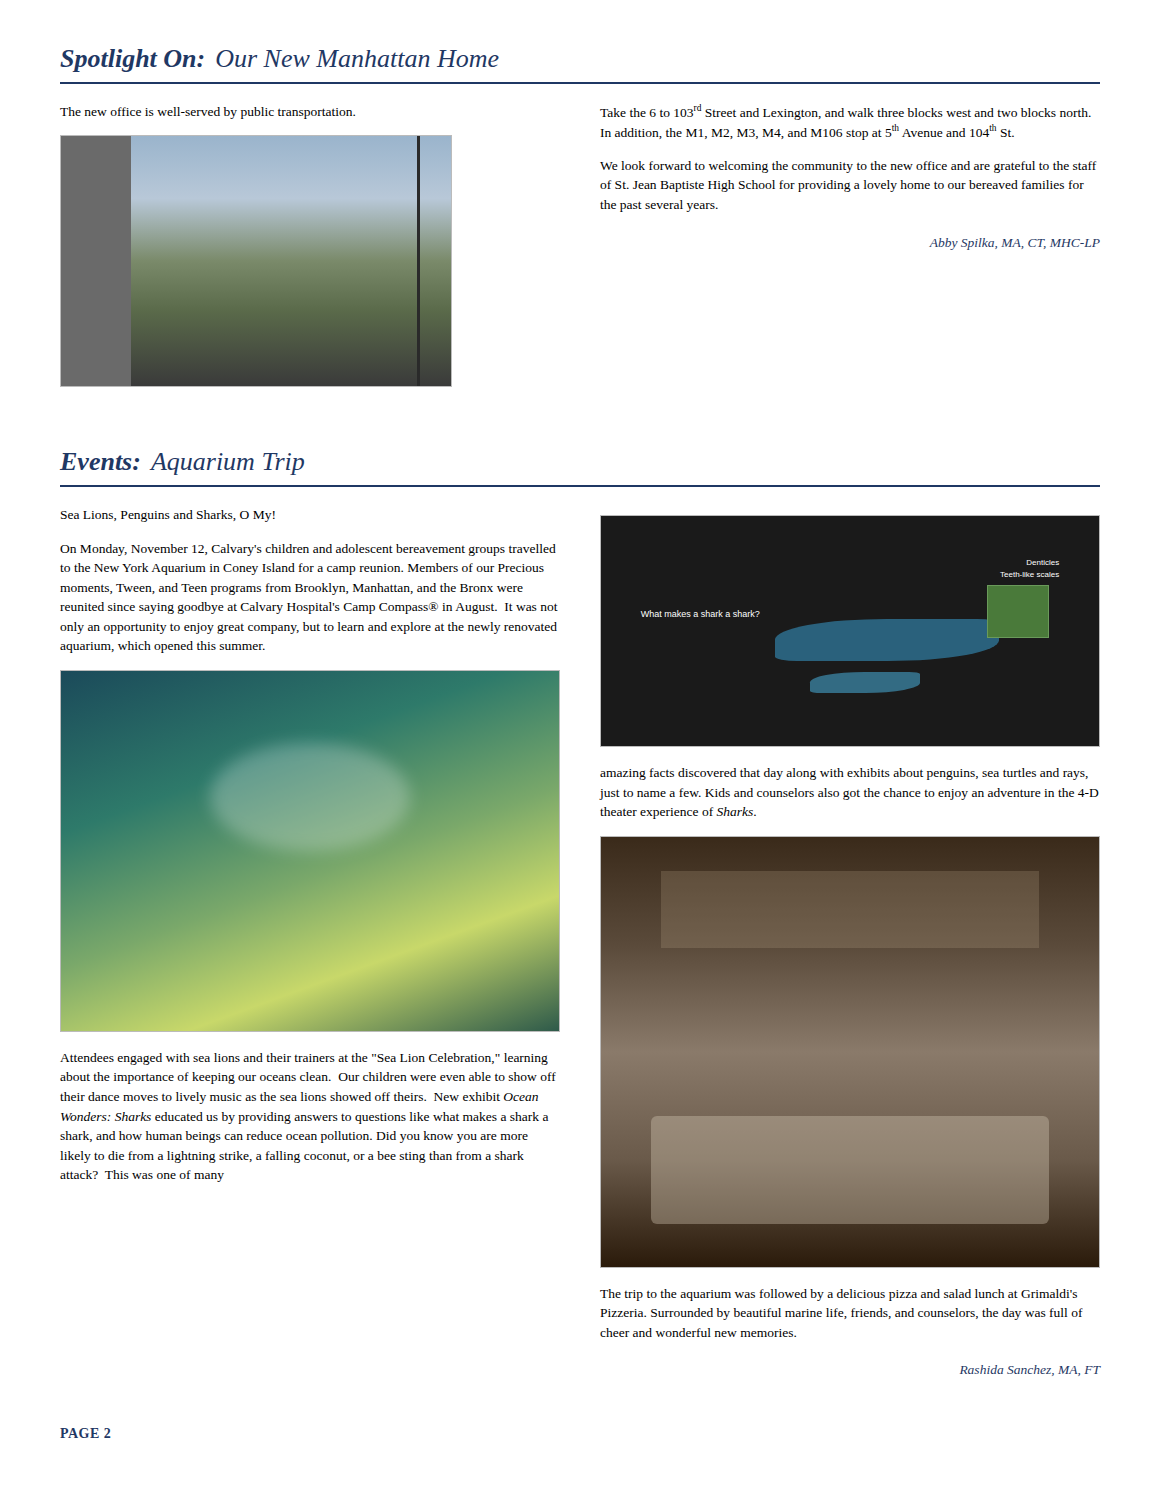Spotlight On: Our New Manhattan Home
The new office is well-served by public transportation.
Take the 6 to 103rd Street and Lexington, and walk three blocks west and two blocks north. In addition, the M1, M2, M3, M4, and M106 stop at 5th Avenue and 104th St.
We look forward to welcoming the community to the new office and are grateful to the staff of St. Jean Baptiste High School for providing a lovely home to our bereaved families for the past several years.
Abby Spilka, MA, CT, MHC-LP
Events: Aquarium Trip
Sea Lions, Penguins and Sharks, O My!
On Monday, November 12, Calvary's children and adolescent bereavement groups travelled to the New York Aquarium in Coney Island for a camp reunion. Members of our Precious moments, Tween, and Teen programs from Brooklyn, Manhattan, and the Bronx were reunited since saying goodbye at Calvary Hospital's Camp Compass® in August. It was not only an opportunity to enjoy great company, but to learn and explore at the newly renovated aquarium, which opened this summer.
Attendees engaged with sea lions and their trainers at the "Sea Lion Celebration," learning about the importance of keeping our oceans clean. Our children were even able to show off their dance moves to lively music as the sea lions showed off theirs. New exhibit Ocean Wonders: Sharks educated us by providing answers to questions like what makes a shark a shark, and how human beings can reduce ocean pollution. Did you know you are more likely to die from a lightning strike, a falling coconut, or a bee sting than from a shark attack? This was one of many
What makes a shark a shark?
Denticles
Teeth-like scales
amazing facts discovered that day along with exhibits about penguins, sea turtles and rays, just to name a few. Kids and counselors also got the chance to enjoy an adventure in the 4-D theater experience of Sharks.
The trip to the aquarium was followed by a delicious pizza and salad lunch at Grimaldi's Pizzeria. Surrounded by beautiful marine life, friends, and counselors, the day was full of cheer and wonderful new memories.
Rashida Sanchez, MA, FT
PAGE 2